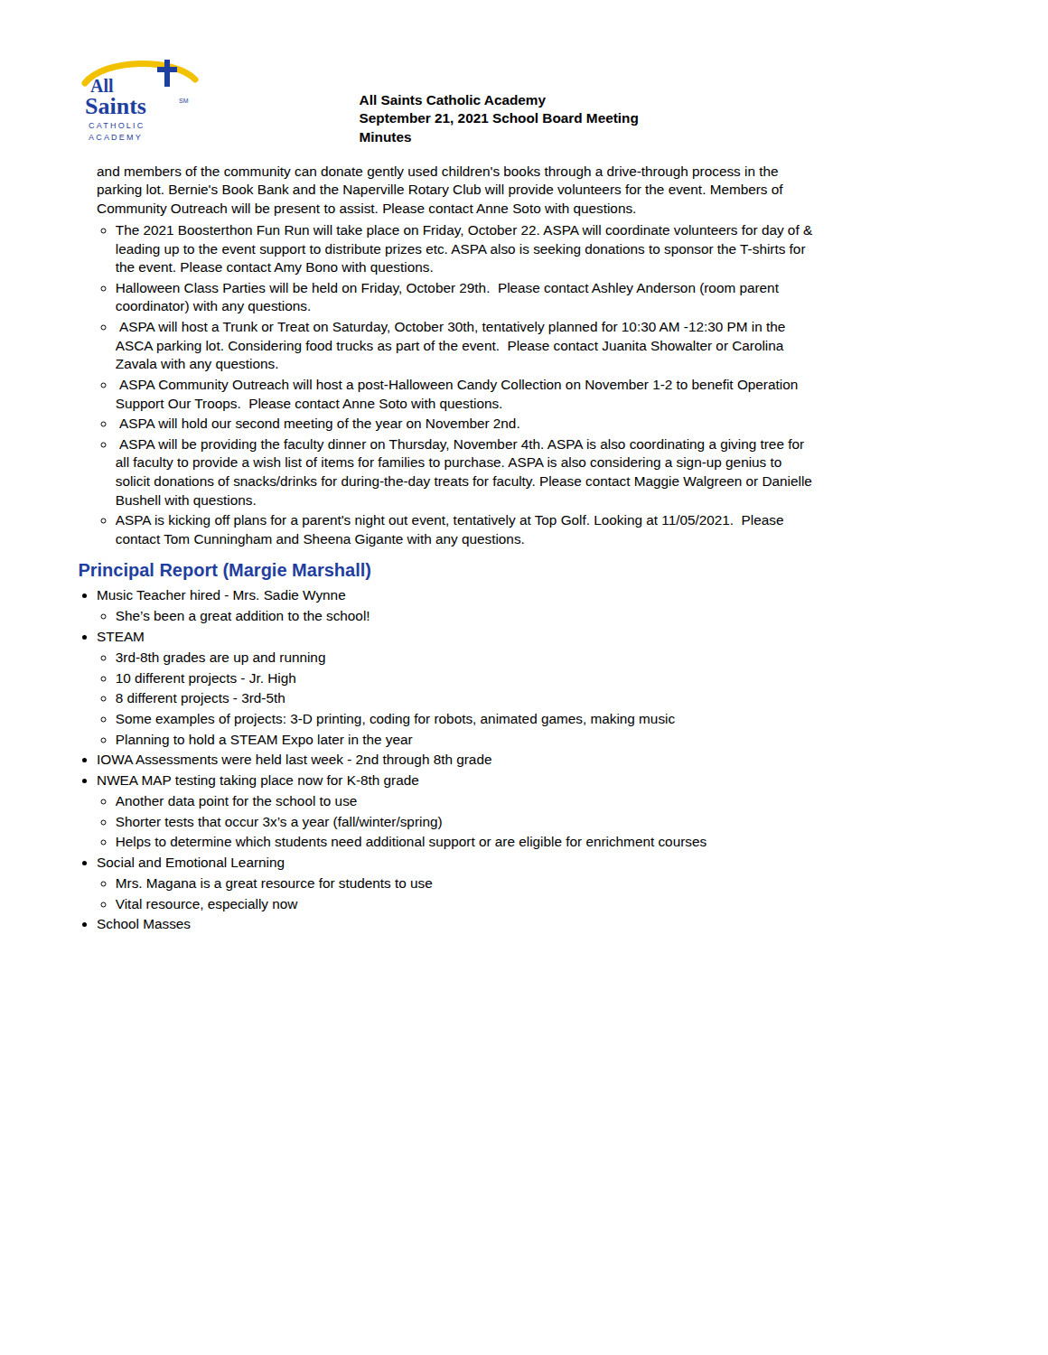All Saints SM CATHOLIC ACADEMY
All Saints Catholic Academy
September 21, 2021 School Board Meeting
Minutes
and members of the community can donate gently used children's books through a drive-through process in the parking lot. Bernie's Book Bank and the Naperville Rotary Club will provide volunteers for the event. Members of Community Outreach will be present to assist. Please contact Anne Soto with questions.
The 2021 Boosterthon Fun Run will take place on Friday, October 22. ASPA will coordinate volunteers for day of & leading up to the event support to distribute prizes etc. ASPA also is seeking donations to sponsor the T-shirts for the event. Please contact Amy Bono with questions.
Halloween Class Parties will be held on Friday, October 29th. Please contact Ashley Anderson (room parent coordinator) with any questions.
ASPA will host a Trunk or Treat on Saturday, October 30th, tentatively planned for 10:30 AM -12:30 PM in the ASCA parking lot. Considering food trucks as part of the event. Please contact Juanita Showalter or Carolina Zavala with any questions.
ASPA Community Outreach will host a post-Halloween Candy Collection on November 1-2 to benefit Operation Support Our Troops. Please contact Anne Soto with questions.
ASPA will hold our second meeting of the year on November 2nd.
ASPA will be providing the faculty dinner on Thursday, November 4th. ASPA is also coordinating a giving tree for all faculty to provide a wish list of items for families to purchase. ASPA is also considering a sign-up genius to solicit donations of snacks/drinks for during-the-day treats for faculty. Please contact Maggie Walgreen or Danielle Bushell with questions.
ASPA is kicking off plans for a parent's night out event, tentatively at Top Golf. Looking at 11/05/2021. Please contact Tom Cunningham and Sheena Gigante with any questions.
Principal Report (Margie Marshall)
Music Teacher hired - Mrs. Sadie Wynne
She’s been a great addition to the school!
STEAM
3rd-8th grades are up and running
10 different projects - Jr. High
8 different projects - 3rd-5th
Some examples of projects: 3-D printing, coding for robots, animated games, making music
Planning to hold a STEAM Expo later in the year
IOWA Assessments were held last week - 2nd through 8th grade
NWEA MAP testing taking place now for K-8th grade
Another data point for the school to use
Shorter tests that occur 3x’s a year (fall/winter/spring)
Helps to determine which students need additional support or are eligible for enrichment courses
Social and Emotional Learning
Mrs. Magana is a great resource for students to use
Vital resource, especially now
School Masses